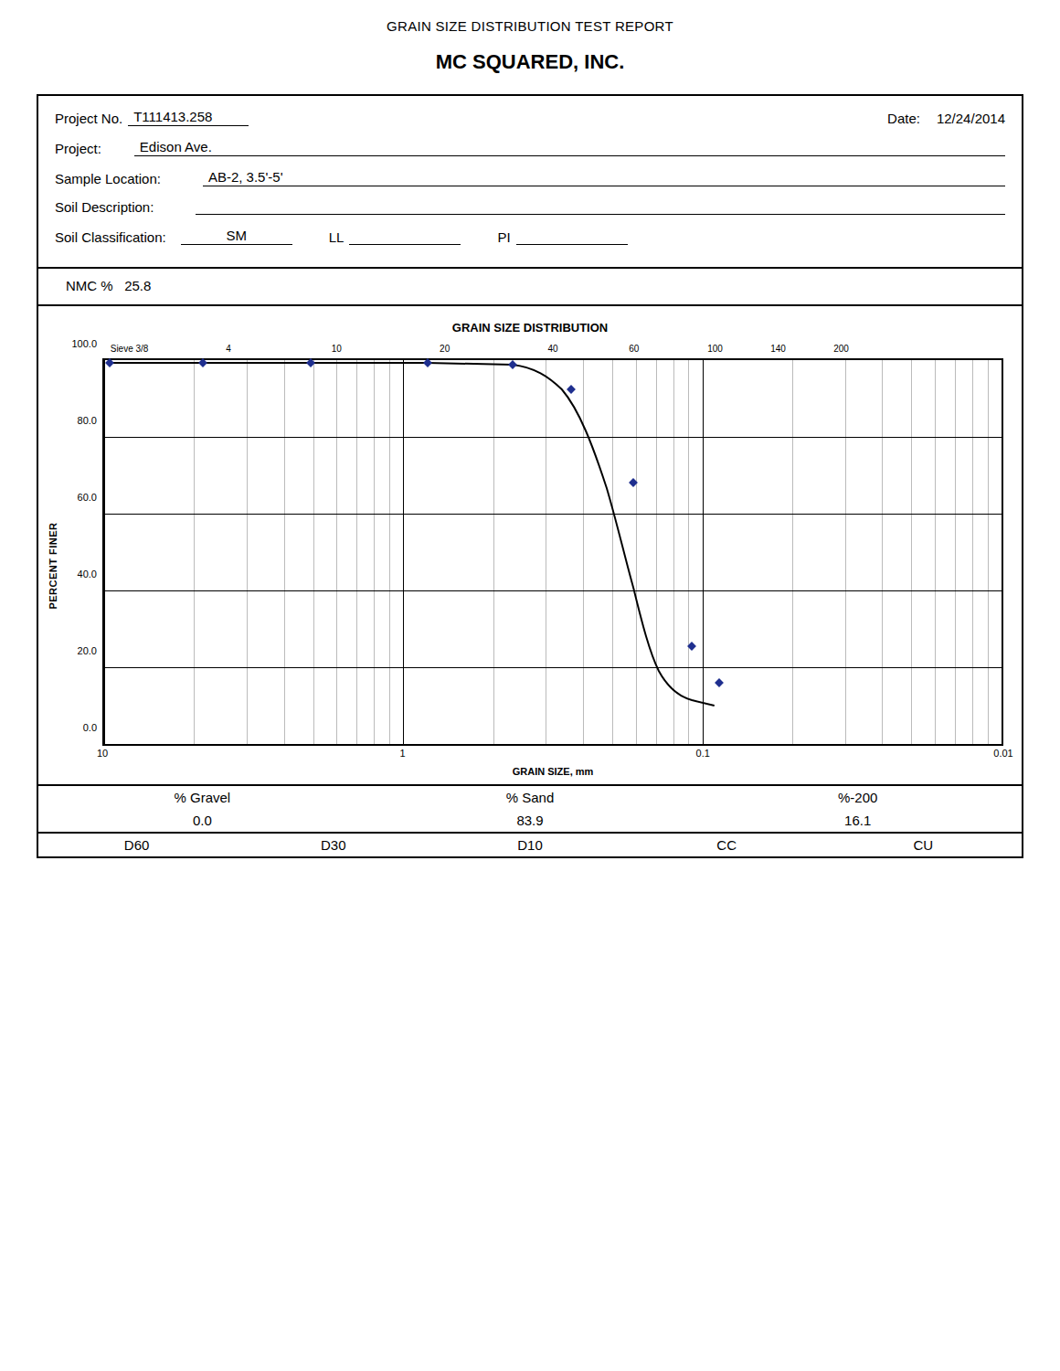GRAIN SIZE DISTRIBUTION TEST REPORT
MC SQUARED, INC.
Project No. T111413.258 Date: 12/24/2014
Project: Edison Ave.
Sample Location: AB-2, 3.5'-5'
Soil Description:
Soil Classification: SM LL PI
NMC % 25.8
GRAIN SIZE DISTRIBUTION
Sieve 3/8 4 10 20 40 60 100 140 200
100.0 80.0 60.0 40.0 20.0 0.0
PERCENT FINER
10 1 0.1 0.01
GRAIN SIZE, mm
| % Gravel | % Sand | %-200 |
| 0.0 | 83.9 | 16.1 |
| / D60 / D30 / D10 / CC / CU / |